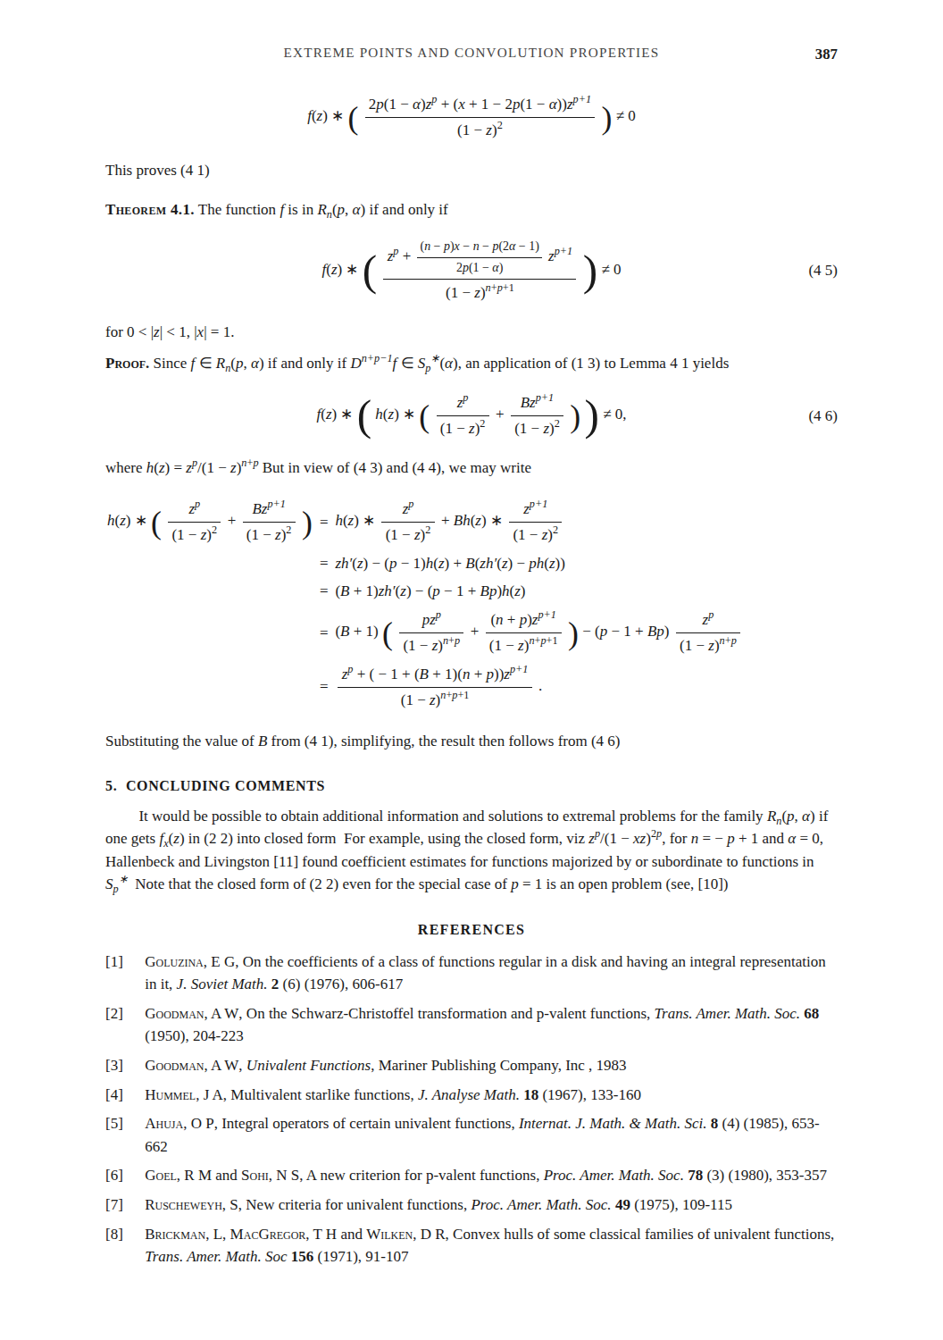Extreme Points and Convolution Properties 387
f(z) ∗ ( 2p(1 − α)zp + (x + 1 − 2p(1 − α))zp+1 (1 − z)2 ) ≠ 0
This proves (4 1)
Theorem 4.1. The function f is in Rn(p, α) if and only if
f(z) ∗ ( zp + (n − p)x − n − p(2α − 1) 2p(1 − α) zp+1 (1 − z)n+p+1 ) ≠ 0
(4 5)
for 0 < |z| < 1, |x| = 1.
Proof. Since f ∈ Rn(p, α) if and only if Dn+p−1f ∈ Sp∗(α), an application of (1 3) to Lemma 4 1 yields
f(z) ∗ ( h(z) ∗ ( zp (1 − z)2 + Bzp+1 (1 − z)2 ) ) ≠ 0,
(4 6)
where h(z) = zp/(1 − z)n+p But in view of (4 3) and (4 4), we may write
| h ( z ) ∗ ( z p (1 − z ) 2 + Bz p+1 (1 − z ) 2 ) | = | h ( z ) ∗ z p (1 − z ) 2 + B h ( z ) ∗ z p+1 (1 − z ) 2 |
| | = | zh′ ( z ) − ( p − 1) h ( z ) + B ( zh′ ( z ) − ph ( z )) |
| | = | ( B + 1) zh′ ( z ) − ( p − 1 + Bp ) h ( z ) |
| | = | ( B + 1) ( pz p (1 − z ) n + p + ( n + p ) z p+1 (1 − z ) n + p +1 ) − ( p − 1 + Bp ) z p (1 − z ) n + p |
| | = | z p + ( − 1 + ( B + 1)( n + p )) z p+1 (1 − z ) n + p +1 . |
Substituting the value of B from (4 1), simplifying, the result then follows from (4 6)
5. CONCLUDING COMMENTS
It would be possible to obtain additional information and solutions to extremal problems for the family Rn(p, α) if one gets fx(z) in (2 2) into closed form For example, using the closed form, viz zp/(1 − xz)2p, for n = − p + 1 and α = 0, Hallenbeck and Livingston [11] found coefficient estimates for functions majorized by or subordinate to functions in Sp∗ Note that the closed form of (2 2) even for the special case of p = 1 is an open problem (see, [10])
REFERENCES
[1] Goluzina, E G, On the coefficients of a class of functions regular in a disk and having an integral representation in it, J. Soviet Math. 2 (6) (1976), 606-617
[2] Goodman, A W, On the Schwarz-Christoffel transformation and p-valent functions, Trans. Amer. Math. Soc. 68 (1950), 204-223
[3] Goodman, A W, Univalent Functions, Mariner Publishing Company, Inc , 1983
[4] Hummel, J A, Multivalent starlike functions, J. Analyse Math. 18 (1967), 133-160
[5] Ahuja, O P, Integral operators of certain univalent functions, Internat. J. Math. & Math. Sci. 8 (4) (1985), 653-662
[6] Goel, R M and Sohi, N S, A new criterion for p-valent functions, Proc. Amer. Math. Soc. 78 (3) (1980), 353-357
[7] Ruscheweyh, S, New criteria for univalent functions, Proc. Amer. Math. Soc. 49 (1975), 109-115
[8] Brickman, L, MacGregor, T H and Wilken, D R, Convex hulls of some classical families of univalent functions, Trans. Amer. Math. Soc 156 (1971), 91-107